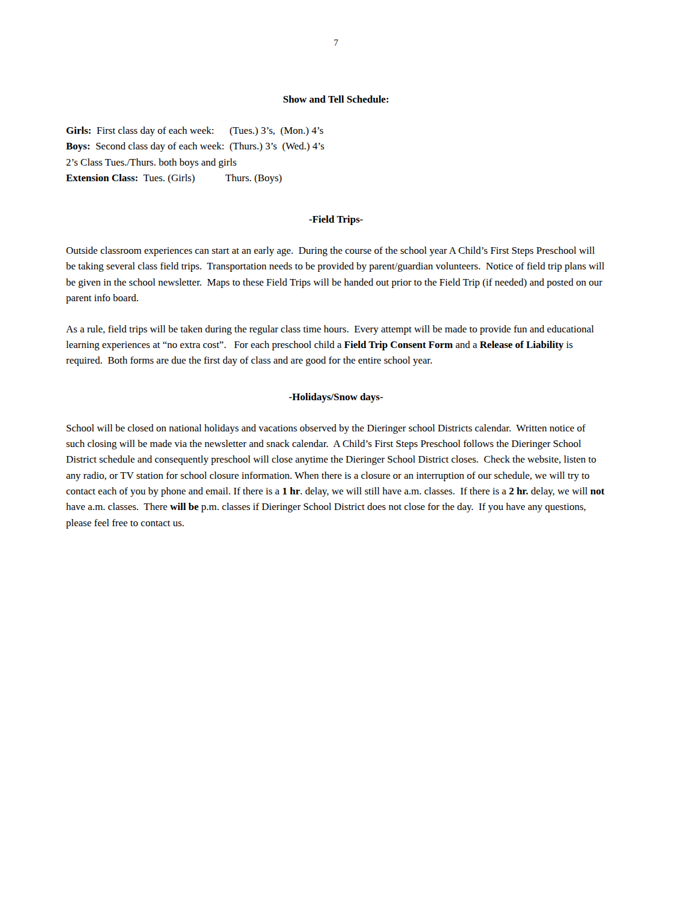7
Show and Tell Schedule:
Girls: First class day of each week: (Tues.) 3’s, (Mon.) 4’s
Boys: Second class day of each week: (Thurs.) 3’s (Wed.) 4’s
2’s Class Tues./Thurs. both boys and girls
Extension Class: Tues. (Girls) Thurs. (Boys)
-Field Trips-
Outside classroom experiences can start at an early age. During the course of the school year A Child’s First Steps Preschool will be taking several class field trips. Transportation needs to be provided by parent/guardian volunteers. Notice of field trip plans will be given in the school newsletter. Maps to these Field Trips will be handed out prior to the Field Trip (if needed) and posted on our parent info board.
As a rule, field trips will be taken during the regular class time hours. Every attempt will be made to provide fun and educational learning experiences at “no extra cost”. For each preschool child a Field Trip Consent Form and a Release of Liability is required. Both forms are due the first day of class and are good for the entire school year.
-Holidays/Snow days-
School will be closed on national holidays and vacations observed by the Dieringer school Districts calendar. Written notice of such closing will be made via the newsletter and snack calendar. A Child’s First Steps Preschool follows the Dieringer School District schedule and consequently preschool will close anytime the Dieringer School District closes. Check the website, listen to any radio, or TV station for school closure information. When there is a closure or an interruption of our schedule, we will try to contact each of you by phone and email. If there is a 1 hr. delay, we will still have a.m. classes. If there is a 2 hr. delay, we will not have a.m. classes. There will be p.m. classes if Dieringer School District does not close for the day. If you have any questions, please feel free to contact us.